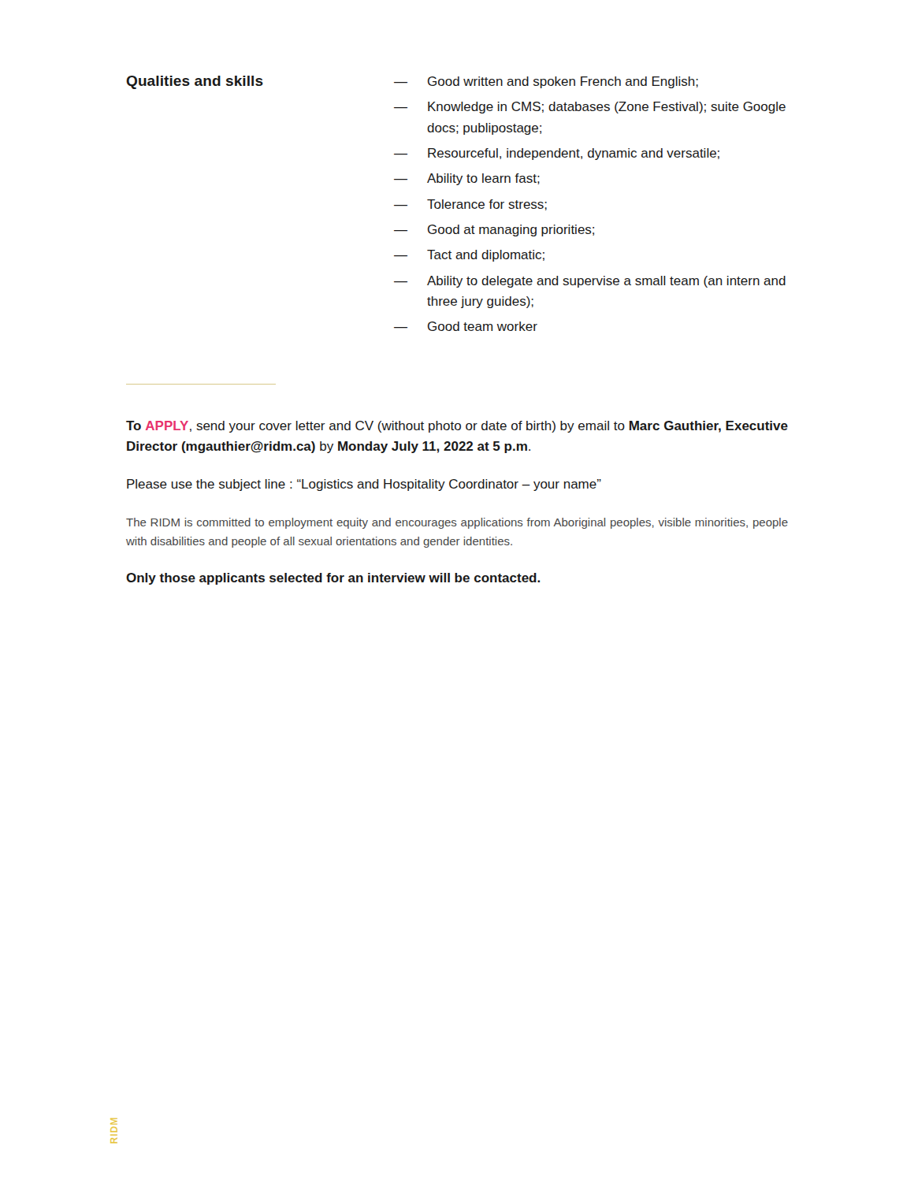Qualities and skills
Good written and spoken French and English;
Knowledge in CMS; databases (Zone Festival); suite Google docs; publipostage;
Resourceful, independent, dynamic and versatile;
Ability to learn fast;
Tolerance for stress;
Good at managing priorities;
Tact and diplomatic;
Ability to delegate and supervise a small team (an intern and three jury guides);
Good team worker
To APPLY, send your cover letter and CV (without photo or date of birth) by email to Marc Gauthier, Executive Director (mgauthier@ridm.ca) by Monday July 11, 2022 at 5 p.m.
Please use the subject line : “Logistics and Hospitality Coordinator – your name”
The RIDM is committed to employment equity and encourages applications from Aboriginal peoples, visible minorities, people with disabilities and people of all sexual orientations and gender identities.
Only those applicants selected for an interview will be contacted.
RIDM